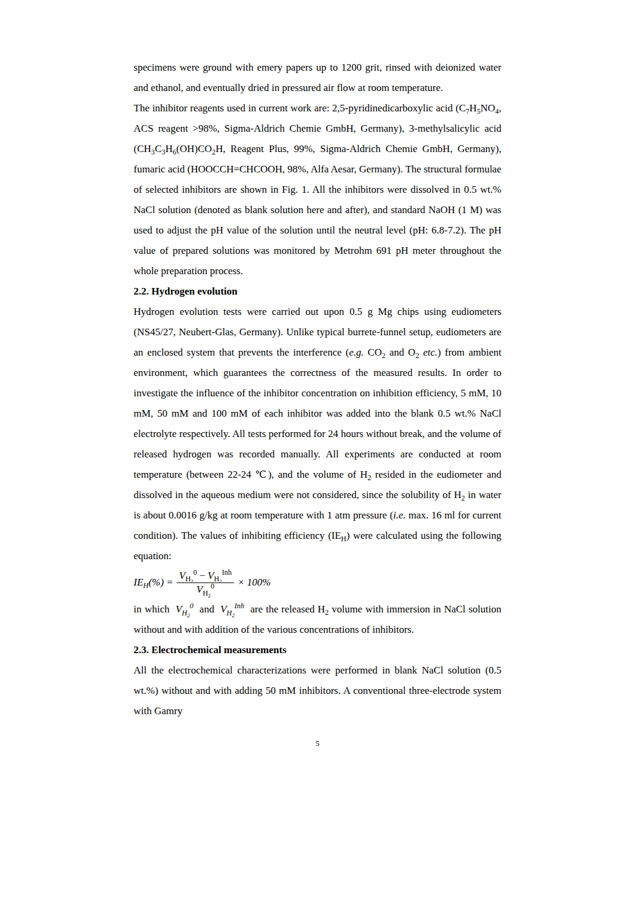specimens were ground with emery papers up to 1200 grit, rinsed with deionized water and ethanol, and eventually dried in pressured air flow at room temperature.
The inhibitor reagents used in current work are: 2,5-pyridinedicarboxylic acid (C7H5NO4, ACS reagent >98%, Sigma-Aldrich Chemie GmbH, Germany), 3-methylsalicylic acid (CH3C3H6(OH)CO2H, Reagent Plus, 99%, Sigma-Aldrich Chemie GmbH, Germany), fumaric acid (HOOCCH=CHCOOH, 98%, Alfa Aesar, Germany). The structural formulae of selected inhibitors are shown in Fig. 1. All the inhibitors were dissolved in 0.5 wt.% NaCl solution (denoted as blank solution here and after), and standard NaOH (1 M) was used to adjust the pH value of the solution until the neutral level (pH: 6.8-7.2). The pH value of prepared solutions was monitored by Metrohm 691 pH meter throughout the whole preparation process.
2.2. Hydrogen evolution
Hydrogen evolution tests were carried out upon 0.5 g Mg chips using eudiometers (NS45/27, Neubert-Glas, Germany). Unlike typical burrete-funnel setup, eudiometers are an enclosed system that prevents the interference (e.g. CO2 and O2 etc.) from ambient environment, which guarantees the correctness of the measured results. In order to investigate the influence of the inhibitor concentration on inhibition efficiency, 5 mM, 10 mM, 50 mM and 100 mM of each inhibitor was added into the blank 0.5 wt.% NaCl electrolyte respectively. All tests performed for 24 hours without break, and the volume of released hydrogen was recorded manually. All experiments are conducted at room temperature (between 22-24 ℃), and the volume of H2 resided in the eudiometer and dissolved in the aqueous medium were not considered, since the solubility of H2 in water is about 0.0016 g/kg at room temperature with 1 atm pressure (i.e. max. 16 ml for current condition). The values of inhibiting efficiency (IEH) were calculated using the following equation:
IEH(%) = VH20 − VH2Inh VH20 × 100%
in which VH20 and VH2Inh are the released H2 volume with immersion in NaCl solution without and with addition of the various concentrations of inhibitors.
2.3. Electrochemical measurements
All the electrochemical characterizations were performed in blank NaCl solution (0.5 wt.%) without and with adding 50 mM inhibitors. A conventional three-electrode system with Gamry
5